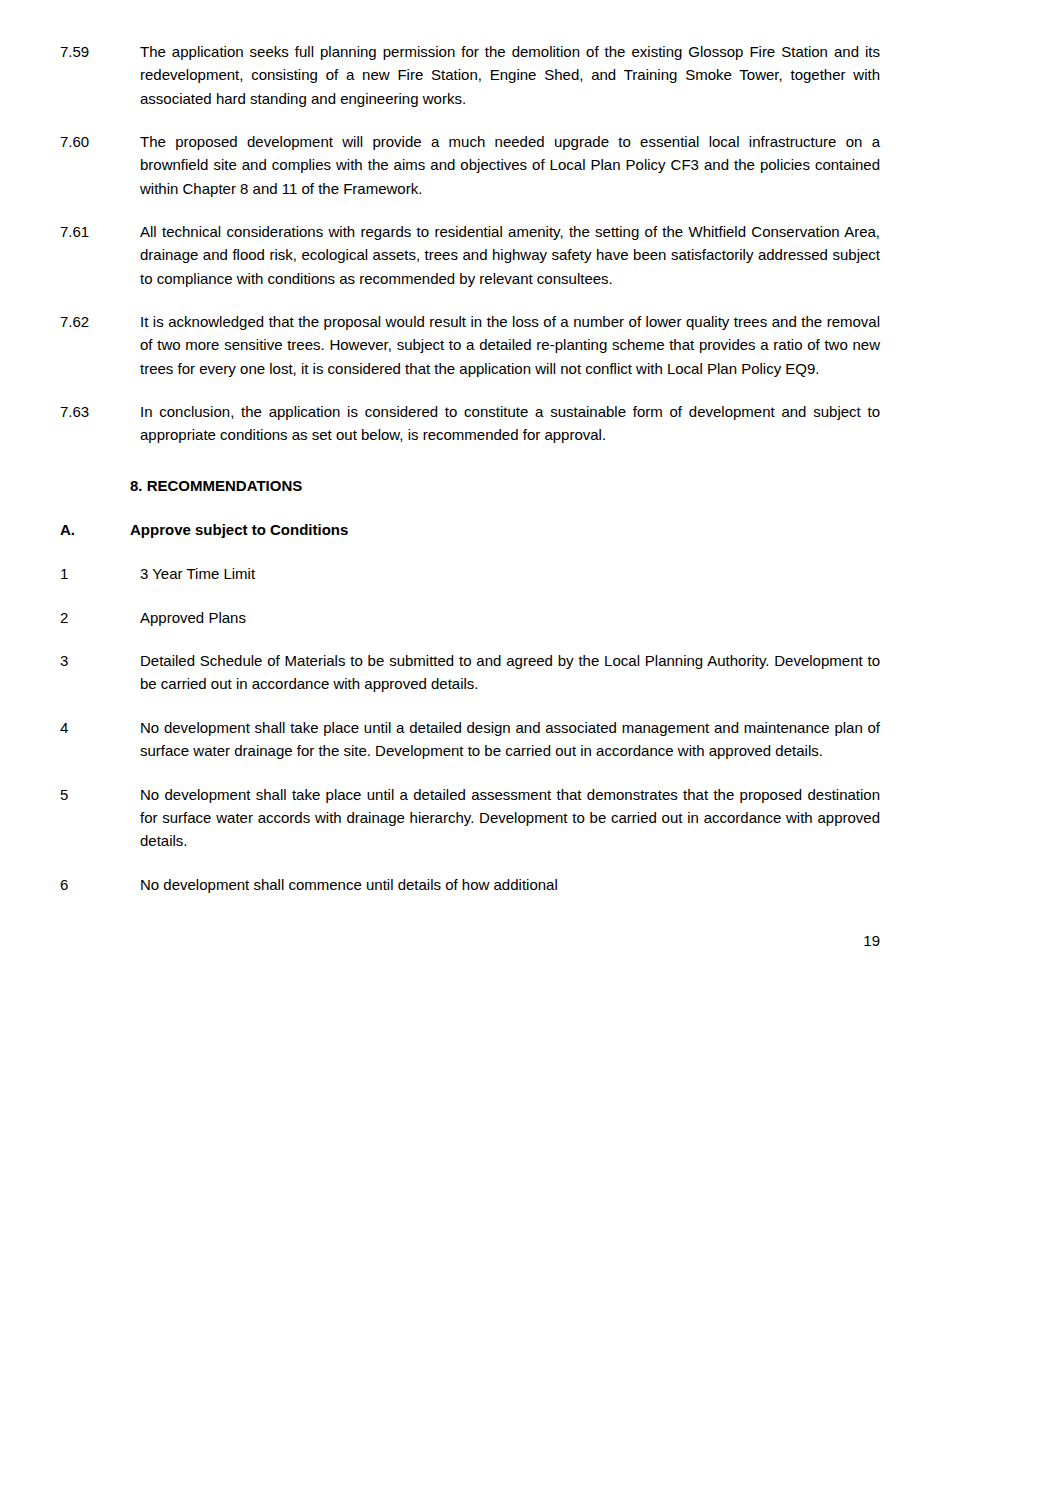7.59
The application seeks full planning permission for the demolition of the existing Glossop Fire Station and its redevelopment, consisting of a new Fire Station, Engine Shed, and Training Smoke Tower, together with associated hard standing and engineering works.
7.60
The proposed development will provide a much needed upgrade to essential local infrastructure on a brownfield site and complies with the aims and objectives of Local Plan Policy CF3 and the policies contained within Chapter 8 and 11 of the Framework.
7.61
All technical considerations with regards to residential amenity, the setting of the Whitfield Conservation Area, drainage and flood risk, ecological assets, trees and highway safety have been satisfactorily addressed subject to compliance with conditions as recommended by relevant consultees.
7.62
It is acknowledged that the proposal would result in the loss of a number of lower quality trees and the removal of two more sensitive trees. However, subject to a detailed re-planting scheme that provides a ratio of two new trees for every one lost, it is considered that the application will not conflict with Local Plan Policy EQ9.
7.63
In conclusion, the application is considered to constitute a sustainable form of development and subject to appropriate conditions as set out below, is recommended for approval.
8. RECOMMENDATIONS
A.
Approve subject to Conditions
1
3 Year Time Limit
2
Approved Plans
3
Detailed Schedule of Materials to be submitted to and agreed by the Local Planning Authority. Development to be carried out in accordance with approved details.
4
No development shall take place until a detailed design and associated management and maintenance plan of surface water drainage for the site. Development to be carried out in accordance with approved details.
5
No development shall take place until a detailed assessment that demonstrates that the proposed destination for surface water accords with drainage hierarchy. Development to be carried out in accordance with approved details.
6
No development shall commence until details of how additional
19